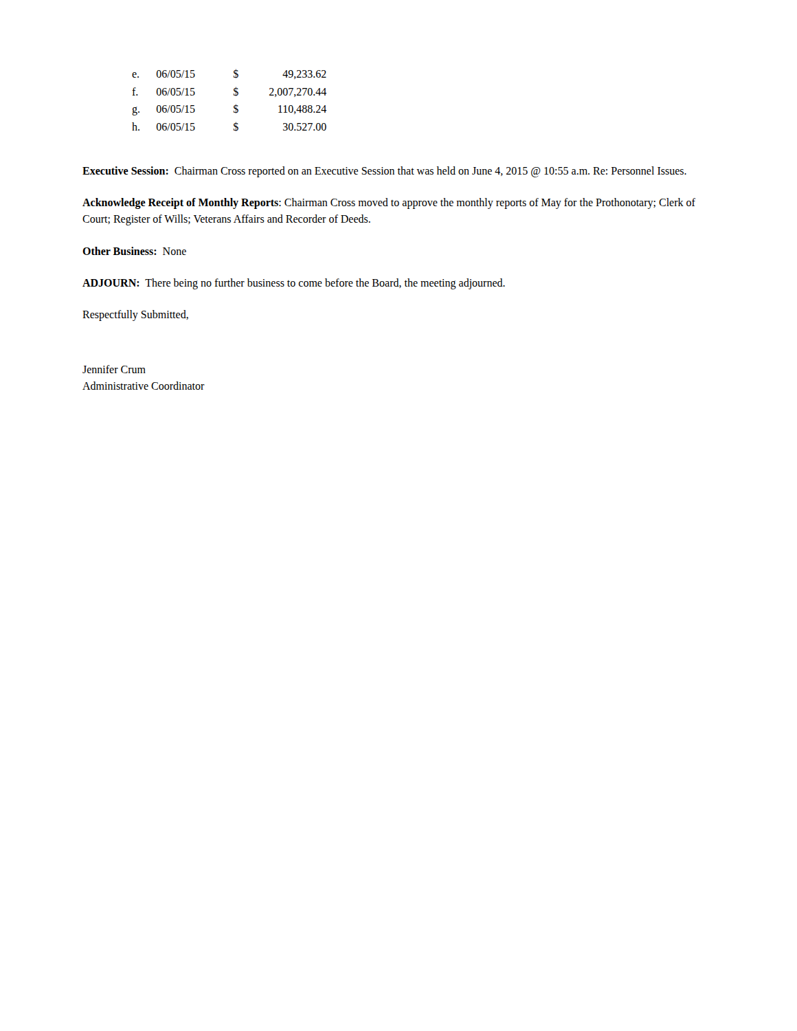e. 06/05/15$49,233.62
f. 06/05/15$2,007,270.44
g. 06/05/15$110,488.24
h. 06/05/15$30.527.00
Executive Session: Chairman Cross reported on an Executive Session that was held on June 4, 2015 @ 10:55 a.m. Re: Personnel Issues.
Acknowledge Receipt of Monthly Reports: Chairman Cross moved to approve the monthly reports of May for the Prothonotary; Clerk of Court; Register of Wills; Veterans Affairs and Recorder of Deeds.
Other Business: None
ADJOURN: There being no further business to come before the Board, the meeting adjourned.
Respectfully Submitted,
Jennifer Crum
Administrative Coordinator